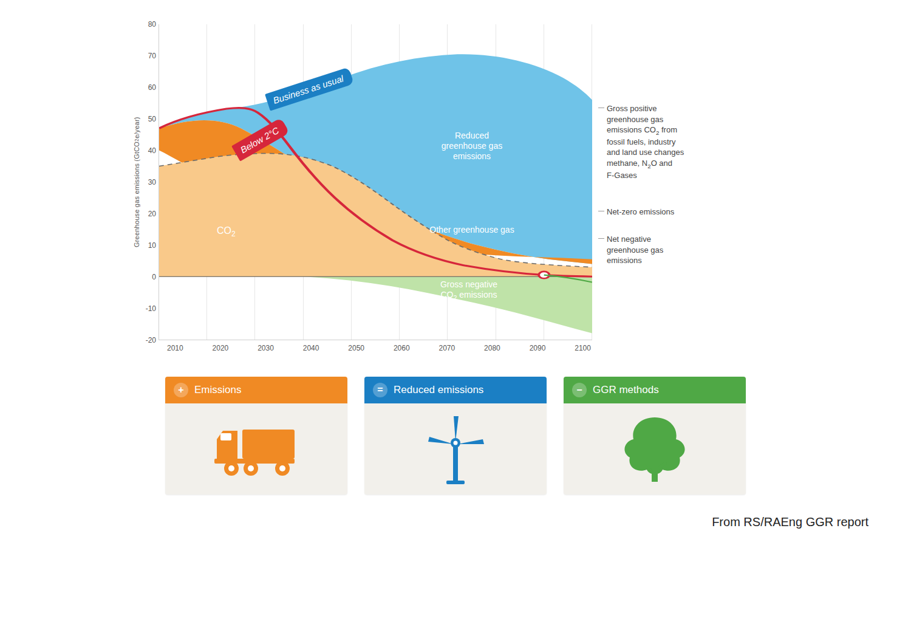Greenhouse gas emissions (GtCO2e/year)
80 70 60 50 40 30 20 10 0 -10 -20
x: 2005 -> 0 ; 2100 -> 900 (9.4737 px per year) y: 80 -> 0 ; -20 -> 1000 (10 px per unit) Business as usual Below 2°C Reduced
greenhouse gas
emissions CO2 Other greenhouse gas Gross negative
CO2 emissions
20102020203020402050 20602070208020902100
Gross positive
greenhouse gas
emissions CO2 from
fossil fuels, industry
and land use changes
methane, N2O and
F-Gases
Net-zero emissions
Net negative
greenhouse gas
emissions
+ Emissions
= Reduced emissions
− GGR methods
From RS/RAEng GGR report